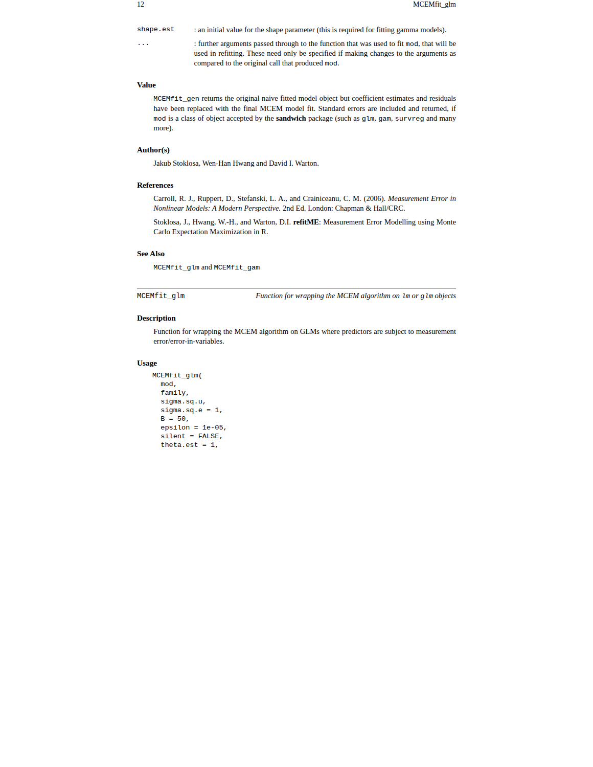12 MCEMfit_glm
shape.est
: an initial value for the shape parameter (this is required for fitting gamma models).
...
: further arguments passed through to the function that was used to fit mod, that will be used in refitting. These need only be specified if making changes to the arguments as compared to the original call that produced mod.
Value
MCEMfit_gen returns the original naive fitted model object but coefficient estimates and residuals have been replaced with the final MCEM model fit. Standard errors are included and returned, if mod is a class of object accepted by the sandwich package (such as glm, gam, survreg and many more).
Author(s)
Jakub Stoklosa, Wen-Han Hwang and David I. Warton.
References
Carroll, R. J., Ruppert, D., Stefanski, L. A., and Crainiceanu, C. M. (2006). Measurement Error in Nonlinear Models: A Modern Perspective. 2nd Ed. London: Chapman & Hall/CRC.
Stoklosa, J., Hwang, W.-H., and Warton, D.I. refitME: Measurement Error Modelling using Monte Carlo Expectation Maximization in R.
See Also
MCEMfit_glm and MCEMfit_gam
MCEMfit_glm Function for wrapping the MCEM algorithm on lm or glm objects
Description
Function for wrapping the MCEM algorithm on GLMs where predictors are subject to measurement error/error-in-variables.
Usage
MCEMfit_glm(
  mod,
  family,
  sigma.sq.u,
  sigma.sq.e = 1,
  B = 50,
  epsilon = 1e-05,
  silent = FALSE,
  theta.est = 1,